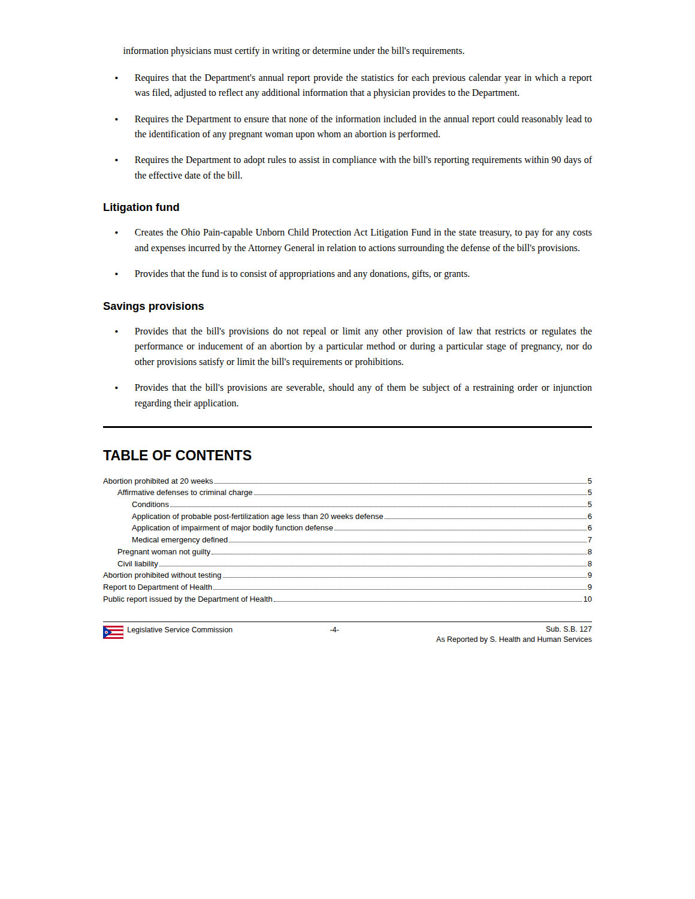information physicians must certify in writing or determine under the bill's requirements.
Requires that the Department's annual report provide the statistics for each previous calendar year in which a report was filed, adjusted to reflect any additional information that a physician provides to the Department.
Requires the Department to ensure that none of the information included in the annual report could reasonably lead to the identification of any pregnant woman upon whom an abortion is performed.
Requires the Department to adopt rules to assist in compliance with the bill's reporting requirements within 90 days of the effective date of the bill.
Litigation fund
Creates the Ohio Pain-capable Unborn Child Protection Act Litigation Fund in the state treasury, to pay for any costs and expenses incurred by the Attorney General in relation to actions surrounding the defense of the bill's provisions.
Provides that the fund is to consist of appropriations and any donations, gifts, or grants.
Savings provisions
Provides that the bill's provisions do not repeal or limit any other provision of law that restricts or regulates the performance or inducement of an abortion by a particular method or during a particular stage of pregnancy, nor do other provisions satisfy or limit the bill's requirements or prohibitions.
Provides that the bill's provisions are severable, should any of them be subject of a restraining order or injunction regarding their application.
TABLE OF CONTENTS
Abortion prohibited at 20 weeks 5
Affirmative defenses to criminal charge 5
Conditions 5
Application of probable post-fertilization age less than 20 weeks defense 6
Application of impairment of major bodily function defense 6
Medical emergency defined 7
Pregnant woman not guilty 8
Civil liability 8
Abortion prohibited without testing 9
Report to Department of Health 9
Public report issued by the Department of Health 10
Legislative Service Commission
-4-
Sub. S.B. 127
As Reported by S. Health and Human Services